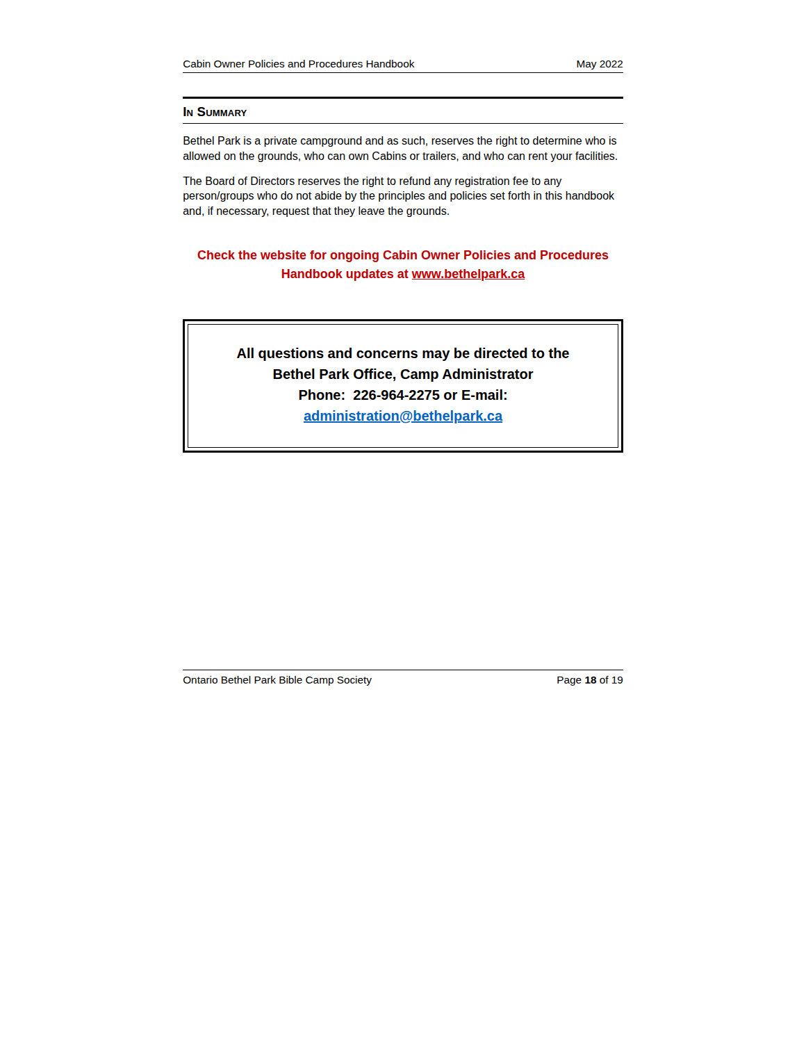Cabin Owner Policies and Procedures Handbook
May 2022
In Summary
Bethel Park is a private campground and as such, reserves the right to determine who is allowed on the grounds, who can own Cabins or trailers, and who can rent your facilities.
The Board of Directors reserves the right to refund any registration fee to any person/groups who do not abide by the principles and policies set forth in this handbook and, if necessary, request that they leave the grounds.
Check the website for ongoing Cabin Owner Policies and Procedures Handbook updates at www.bethelpark.ca
All questions and concerns may be directed to the
Bethel Park Office, Camp Administrator
Phone: 226-964-2275 or E-mail: administration@bethelpark.ca
Ontario Bethel Park Bible Camp Society
Page 18 of 19